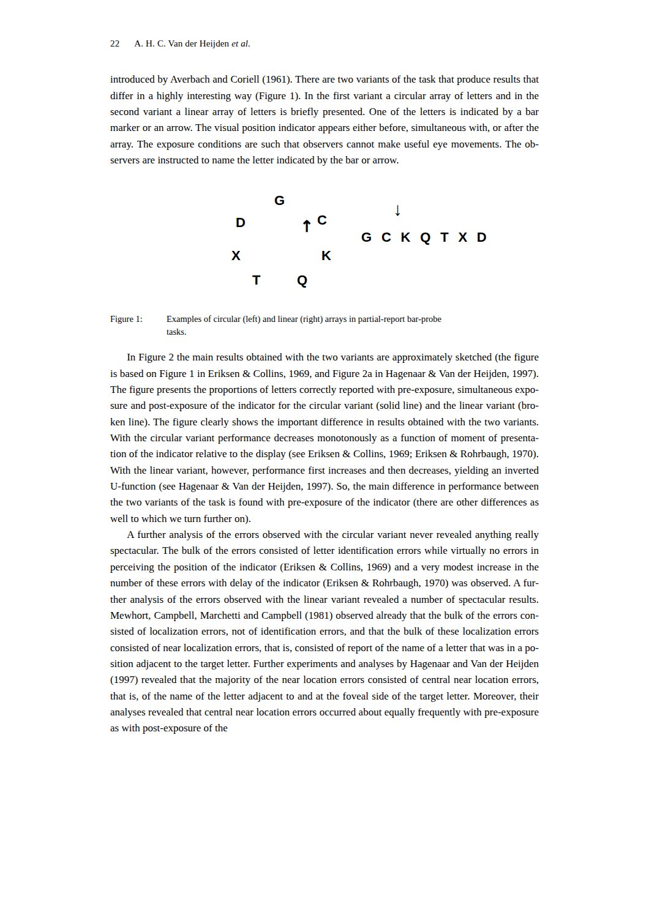22 A. H. C. Van der Heijden et al.
introduced by Averbach and Coriell (1961). There are two variants of the task that produce results that differ in a highly interesting way (Figure 1). In the first variant a circular array of letters and in the second variant a linear array of letters is briefly presented. One of the letters is indicated by a bar marker or an arrow. The visual position indicator appears either before, simultaneous with, or after the array. The exposure conditions are such that observers cannot make useful eye movements. The observers are instructed to name the letter indicated by the bar or arrow.
G D ↗ C ↓ G C K Q T X D X K T Q
Figure 1:
Examples of circular (left) and linear (right) arrays in partial-report bar-probe tasks.
In Figure 2 the main results obtained with the two variants are approximately sketched (the figure is based on Figure 1 in Eriksen & Collins, 1969, and Figure 2a in Hagenaar & Van der Heijden, 1997). The figure presents the proportions of letters correctly reported with pre-exposure, simultaneous exposure and post-exposure of the indicator for the circular variant (solid line) and the linear variant (broken line). The figure clearly shows the important difference in results obtained with the two variants. With the circular variant performance decreases monotonously as a function of moment of presentation of the indicator relative to the display (see Eriksen & Collins, 1969; Eriksen & Rohrbaugh, 1970). With the linear variant, however, performance first increases and then decreases, yielding an inverted U-function (see Hagenaar & Van der Heijden, 1997). So, the main difference in performance between the two variants of the task is found with pre-exposure of the indicator (there are other differences as well to which we turn further on).
A further analysis of the errors observed with the circular variant never revealed anything really spectacular. The bulk of the errors consisted of letter identification errors while virtually no errors in perceiving the position of the indicator (Eriksen & Collins, 1969) and a very modest increase in the number of these errors with delay of the indicator (Eriksen & Rohrbaugh, 1970) was observed. A further analysis of the errors observed with the linear variant revealed a number of spectacular results. Mewhort, Campbell, Marchetti and Campbell (1981) observed already that the bulk of the errors consisted of localization errors, not of identification errors, and that the bulk of these localization errors consisted of near localization errors, that is, consisted of report of the name of a letter that was in a position adjacent to the target letter. Further experiments and analyses by Hagenaar and Van der Heijden (1997) revealed that the majority of the near location errors consisted of central near location errors, that is, of the name of the letter adjacent to and at the foveal side of the target letter. Moreover, their analyses revealed that central near location errors occurred about equally frequently with pre-exposure as with post-exposure of the